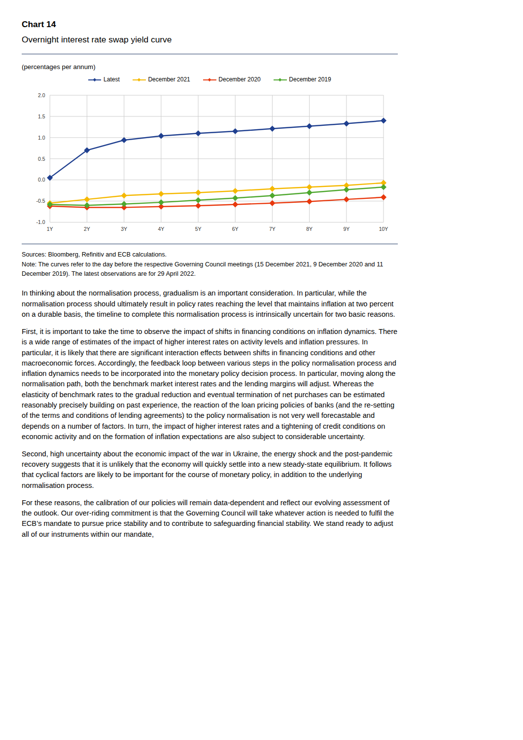Chart 14
Overnight interest rate swap yield curve
(percentages per annum)
Latest December 2021 December 2020 December 2019
2.0 1.5 1.0 0.5 0.0 -0.5 -1.0 1Y 2Y 3Y 4Y 5Y 6Y 7Y 8Y 9Y 10Y
Sources: Bloomberg, Refinitiv and ECB calculations.
Note: The curves refer to the day before the respective Governing Council meetings (15 December 2021, 9 December 2020 and 11 December 2019). The latest observations are for 29 April 2022.
In thinking about the normalisation process, gradualism is an important consideration. In particular, while the normalisation process should ultimately result in policy rates reaching the level that maintains inflation at two percent on a durable basis, the timeline to complete this normalisation process is intrinsically uncertain for two basic reasons.
First, it is important to take the time to observe the impact of shifts in financing conditions on inflation dynamics. There is a wide range of estimates of the impact of higher interest rates on activity levels and inflation pressures. In particular, it is likely that there are significant interaction effects between shifts in financing conditions and other macroeconomic forces. Accordingly, the feedback loop between various steps in the policy normalisation process and inflation dynamics needs to be incorporated into the monetary policy decision process. In particular, moving along the normalisation path, both the benchmark market interest rates and the lending margins will adjust. Whereas the elasticity of benchmark rates to the gradual reduction and eventual termination of net purchases can be estimated reasonably precisely building on past experience, the reaction of the loan pricing policies of banks (and the re-setting of the terms and conditions of lending agreements) to the policy normalisation is not very well forecastable and depends on a number of factors. In turn, the impact of higher interest rates and a tightening of credit conditions on economic activity and on the formation of inflation expectations are also subject to considerable uncertainty.
Second, high uncertainty about the economic impact of the war in Ukraine, the energy shock and the post-pandemic recovery suggests that it is unlikely that the economy will quickly settle into a new steady-state equilibrium. It follows that cyclical factors are likely to be important for the course of monetary policy, in addition to the underlying normalisation process.
For these reasons, the calibration of our policies will remain data-dependent and reflect our evolving assessment of the outlook. Our over-riding commitment is that the Governing Council will take whatever action is needed to fulfil the ECB’s mandate to pursue price stability and to contribute to safeguarding financial stability. We stand ready to adjust all of our instruments within our mandate,